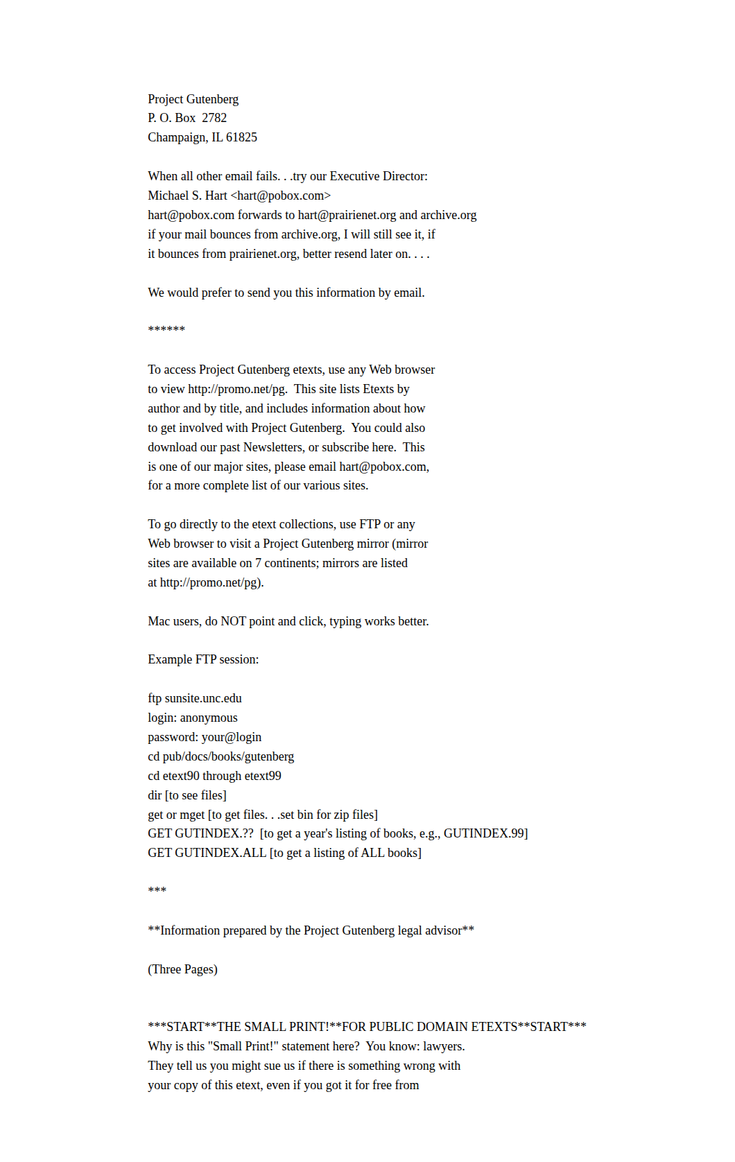Project Gutenberg
P. O. Box  2782
Champaign, IL 61825

When all other email fails. . .try our Executive Director:
Michael S. Hart <hart@pobox.com>
hart@pobox.com forwards to hart@prairienet.org and archive.org
if your mail bounces from archive.org, I will still see it, if
it bounces from prairienet.org, better resend later on. . . .

We would prefer to send you this information by email.

******

To access Project Gutenberg etexts, use any Web browser
to view http://promo.net/pg.  This site lists Etexts by
author and by title, and includes information about how
to get involved with Project Gutenberg.  You could also
download our past Newsletters, or subscribe here.  This
is one of our major sites, please email hart@pobox.com,
for a more complete list of our various sites.

To go directly to the etext collections, use FTP or any
Web browser to visit a Project Gutenberg mirror (mirror
sites are available on 7 continents; mirrors are listed
at http://promo.net/pg).

Mac users, do NOT point and click, typing works better.

Example FTP session:

ftp sunsite.unc.edu
login: anonymous
password: your@login
cd pub/docs/books/gutenberg
cd etext90 through etext99
dir [to see files]
get or mget [to get files. . .set bin for zip files]
GET GUTINDEX.??  [to get a year's listing of books, e.g., GUTINDEX.99]
GET GUTINDEX.ALL [to get a listing of ALL books]

***

**Information prepared by the Project Gutenberg legal advisor**

(Three Pages)


***START**THE SMALL PRINT!**FOR PUBLIC DOMAIN ETEXTS**START***
Why is this "Small Print!" statement here?  You know: lawyers.
They tell us you might sue us if there is something wrong with
your copy of this etext, even if you got it for free from